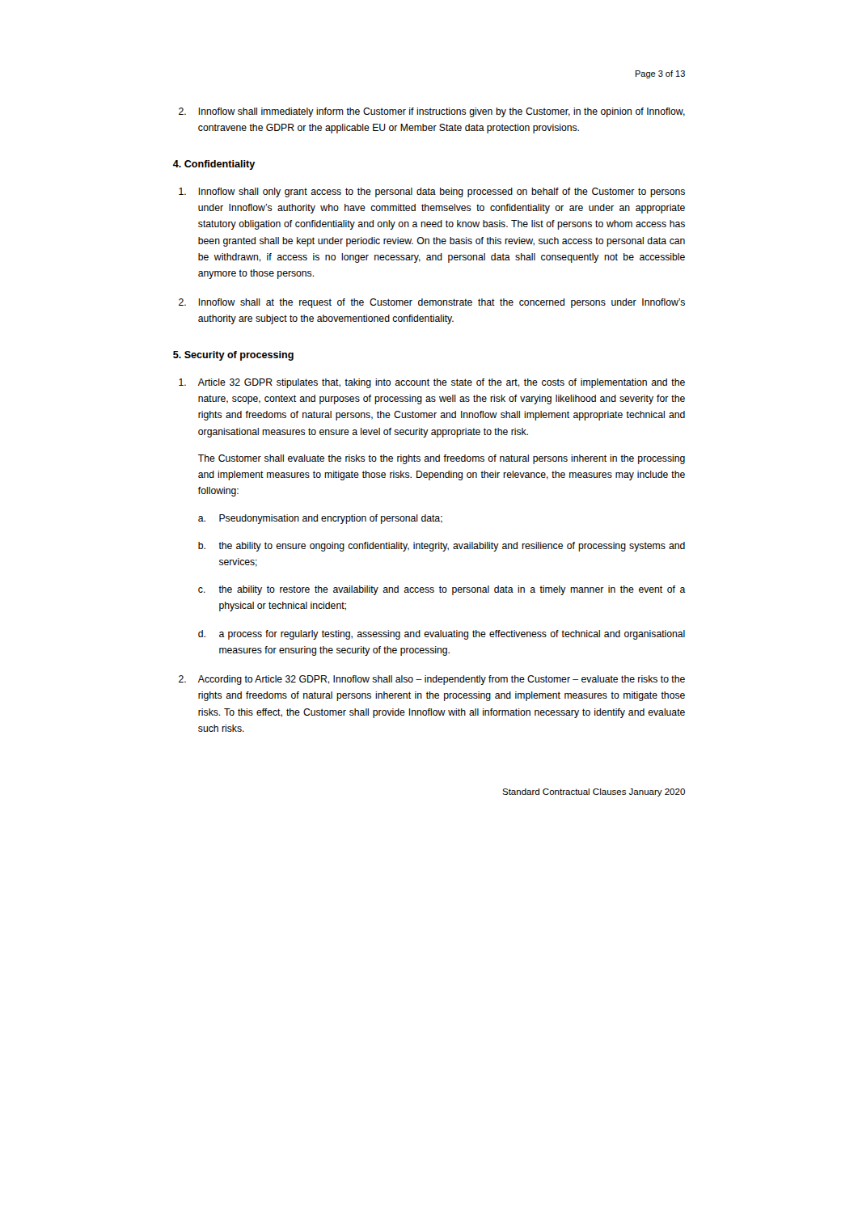Page 3 of 13
2. Innoflow shall immediately inform the Customer if instructions given by the Customer, in the opinion of Innoflow, contravene the GDPR or the applicable EU or Member State data protection provisions.
4. Confidentiality
1. Innoflow shall only grant access to the personal data being processed on behalf of the Customer to persons under Innoflow’s authority who have committed themselves to confidentiality or are under an appropriate statutory obligation of confidentiality and only on a need to know basis. The list of persons to whom access has been granted shall be kept under periodic review. On the basis of this review, such access to personal data can be withdrawn, if access is no longer necessary, and personal data shall consequently not be accessible anymore to those persons.
2. Innoflow shall at the request of the Customer demonstrate that the concerned persons under Innoflow’s authority are subject to the abovementioned confidentiality.
5. Security of processing
1.
Article 32 GDPR stipulates that, taking into account the state of the art, the costs of implementation and the nature, scope, context and purposes of processing as well as the risk of varying likelihood and severity for the rights and freedoms of natural persons, the Customer and Innoflow shall implement appropriate technical and organisational measures to ensure a level of security appropriate to the risk.
The Customer shall evaluate the risks to the rights and freedoms of natural persons inherent in the processing and implement measures to mitigate those risks. Depending on their relevance, the measures may include the following:
a. Pseudonymisation and encryption of personal data;
b. the ability to ensure ongoing confidentiality, integrity, availability and resilience of processing systems and services;
c. the ability to restore the availability and access to personal data in a timely manner in the event of a physical or technical incident;
d. a process for regularly testing, assessing and evaluating the effectiveness of technical and organisational measures for ensuring the security of the processing.
2. According to Article 32 GDPR, Innoflow shall also – independently from the Customer – evaluate the risks to the rights and freedoms of natural persons inherent in the processing and implement measures to mitigate those risks. To this effect, the Customer shall provide Innoflow with all information necessary to identify and evaluate such risks.
Standard Contractual Clauses January 2020